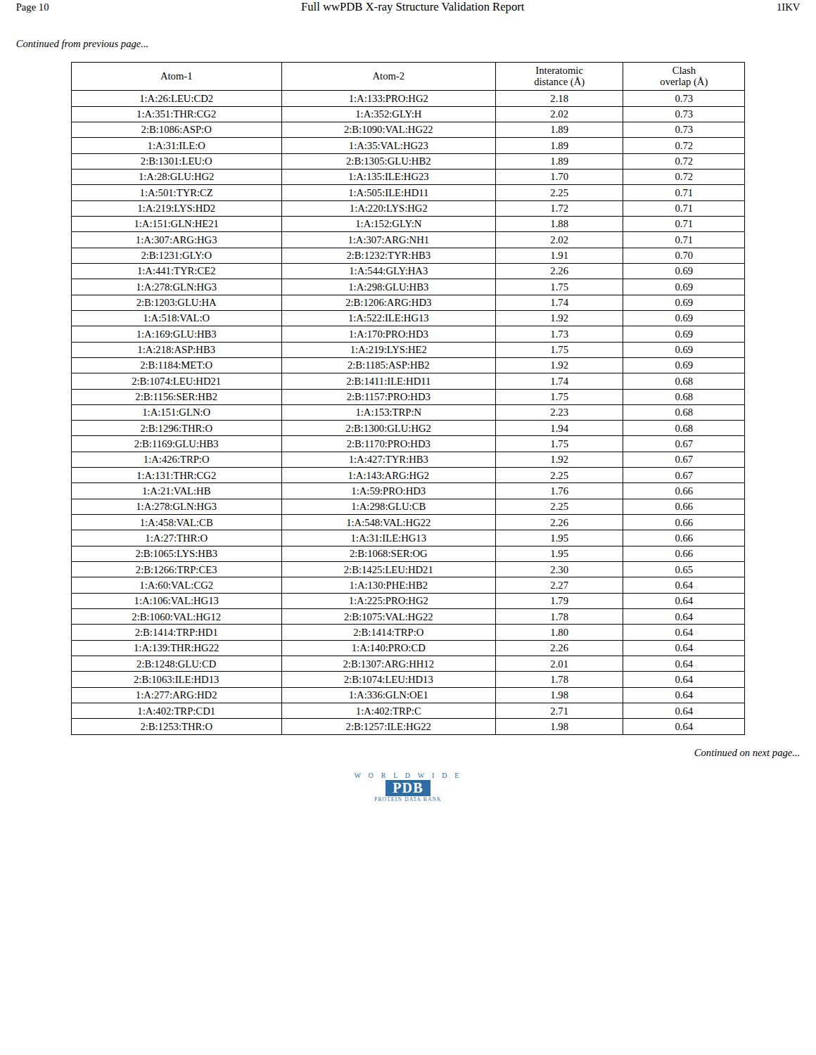Page 10
Full wwPDB X-ray Structure Validation Report
1IKV
Continued from previous page...
| Atom-1 | Atom-2 | Interatomic distance (Å) | Clash overlap (Å) |
| --- | --- | --- | --- |
| 1:A:26:LEU:CD2 | 1:A:133:PRO:HG2 | 2.18 | 0.73 |
| 1:A:351:THR:CG2 | 1:A:352:GLY:H | 2.02 | 0.73 |
| 2:B:1086:ASP:O | 2:B:1090:VAL:HG22 | 1.89 | 0.73 |
| 1:A:31:ILE:O | 1:A:35:VAL:HG23 | 1.89 | 0.72 |
| 2:B:1301:LEU:O | 2:B:1305:GLU:HB2 | 1.89 | 0.72 |
| 1:A:28:GLU:HG2 | 1:A:135:ILE:HG23 | 1.70 | 0.72 |
| 1:A:501:TYR:CZ | 1:A:505:ILE:HD11 | 2.25 | 0.71 |
| 1:A:219:LYS:HD2 | 1:A:220:LYS:HG2 | 1.72 | 0.71 |
| 1:A:151:GLN:HE21 | 1:A:152:GLY:N | 1.88 | 0.71 |
| 1:A:307:ARG:HG3 | 1:A:307:ARG:NH1 | 2.02 | 0.71 |
| 2:B:1231:GLY:O | 2:B:1232:TYR:HB3 | 1.91 | 0.70 |
| 1:A:441:TYR:CE2 | 1:A:544:GLY:HA3 | 2.26 | 0.69 |
| 1:A:278:GLN:HG3 | 1:A:298:GLU:HB3 | 1.75 | 0.69 |
| 2:B:1203:GLU:HA | 2:B:1206:ARG:HD3 | 1.74 | 0.69 |
| 1:A:518:VAL:O | 1:A:522:ILE:HG13 | 1.92 | 0.69 |
| 1:A:169:GLU:HB3 | 1:A:170:PRO:HD3 | 1.73 | 0.69 |
| 1:A:218:ASP:HB3 | 1:A:219:LYS:HE2 | 1.75 | 0.69 |
| 2:B:1184:MET:O | 2:B:1185:ASP:HB2 | 1.92 | 0.69 |
| 2:B:1074:LEU:HD21 | 2:B:1411:ILE:HD11 | 1.74 | 0.68 |
| 2:B:1156:SER:HB2 | 2:B:1157:PRO:HD3 | 1.75 | 0.68 |
| 1:A:151:GLN:O | 1:A:153:TRP:N | 2.23 | 0.68 |
| 2:B:1296:THR:O | 2:B:1300:GLU:HG2 | 1.94 | 0.68 |
| 2:B:1169:GLU:HB3 | 2:B:1170:PRO:HD3 | 1.75 | 0.67 |
| 1:A:426:TRP:O | 1:A:427:TYR:HB3 | 1.92 | 0.67 |
| 1:A:131:THR:CG2 | 1:A:143:ARG:HG2 | 2.25 | 0.67 |
| 1:A:21:VAL:HB | 1:A:59:PRO:HD3 | 1.76 | 0.66 |
| 1:A:278:GLN:HG3 | 1:A:298:GLU:CB | 2.25 | 0.66 |
| 1:A:458:VAL:CB | 1:A:548:VAL:HG22 | 2.26 | 0.66 |
| 1:A:27:THR:O | 1:A:31:ILE:HG13 | 1.95 | 0.66 |
| 2:B:1065:LYS:HB3 | 2:B:1068:SER:OG | 1.95 | 0.66 |
| 2:B:1266:TRP:CE3 | 2:B:1425:LEU:HD21 | 2.30 | 0.65 |
| 1:A:60:VAL:CG2 | 1:A:130:PHE:HB2 | 2.27 | 0.64 |
| 1:A:106:VAL:HG13 | 1:A:225:PRO:HG2 | 1.79 | 0.64 |
| 2:B:1060:VAL:HG12 | 2:B:1075:VAL:HG22 | 1.78 | 0.64 |
| 2:B:1414:TRP:HD1 | 2:B:1414:TRP:O | 1.80 | 0.64 |
| 1:A:139:THR:HG22 | 1:A:140:PRO:CD | 2.26 | 0.64 |
| 2:B:1248:GLU:CD | 2:B:1307:ARG:HH12 | 2.01 | 0.64 |
| 2:B:1063:ILE:HD13 | 2:B:1074:LEU:HD13 | 1.78 | 0.64 |
| 1:A:277:ARG:HD2 | 1:A:336:GLN:OE1 | 1.98 | 0.64 |
| 1:A:402:TRP:CD1 | 1:A:402:TRP:C | 2.71 | 0.64 |
| 2:B:1253:THR:O | 2:B:1257:ILE:HG22 | 1.98 | 0.64 |
Continued on next page...
W O R L D W I D E PDB PROTEIN DATA BANK